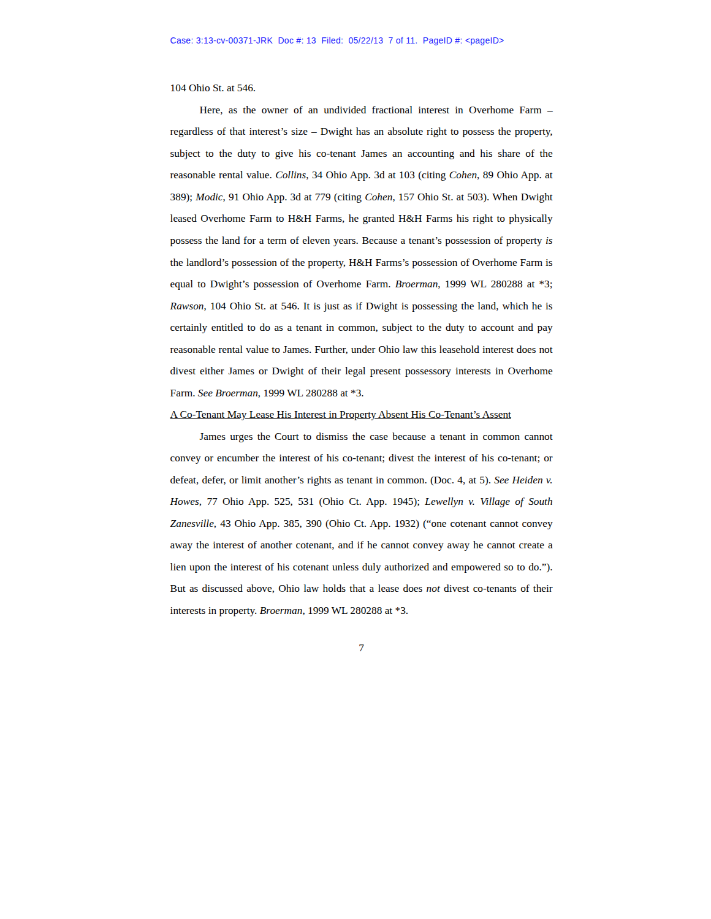Case: 3:13-cv-00371-JRK Doc #: 13 Filed: 05/22/13 7 of 11. PageID #: <pageID>
104 Ohio St. at 546.
Here, as the owner of an undivided fractional interest in Overhome Farm – regardless of that interest’s size – Dwight has an absolute right to possess the property, subject to the duty to give his co-tenant James an accounting and his share of the reasonable rental value. Collins, 34 Ohio App. 3d at 103 (citing Cohen, 89 Ohio App. at 389); Modic, 91 Ohio App. 3d at 779 (citing Cohen, 157 Ohio St. at 503). When Dwight leased Overhome Farm to H&H Farms, he granted H&H Farms his right to physically possess the land for a term of eleven years. Because a tenant’s possession of property is the landlord’s possession of the property, H&H Farms’s possession of Overhome Farm is equal to Dwight’s possession of Overhome Farm. Broerman, 1999 WL 280288 at *3; Rawson, 104 Ohio St. at 546. It is just as if Dwight is possessing the land, which he is certainly entitled to do as a tenant in common, subject to the duty to account and pay reasonable rental value to James. Further, under Ohio law this leasehold interest does not divest either James or Dwight of their legal present possessory interests in Overhome Farm. See Broerman, 1999 WL 280288 at *3.
A Co-Tenant May Lease His Interest in Property Absent His Co-Tenant’s Assent
James urges the Court to dismiss the case because a tenant in common cannot convey or encumber the interest of his co-tenant; divest the interest of his co-tenant; or defeat, defer, or limit another’s rights as tenant in common. (Doc. 4, at 5). See Heiden v. Howes, 77 Ohio App. 525, 531 (Ohio Ct. App. 1945); Lewellyn v. Village of South Zanesville, 43 Ohio App. 385, 390 (Ohio Ct. App. 1932) (“one cotenant cannot convey away the interest of another cotenant, and if he cannot convey away he cannot create a lien upon the interest of his cotenant unless duly authorized and empowered so to do.”). But as discussed above, Ohio law holds that a lease does not divest co-tenants of their interests in property. Broerman, 1999 WL 280288 at *3.
7